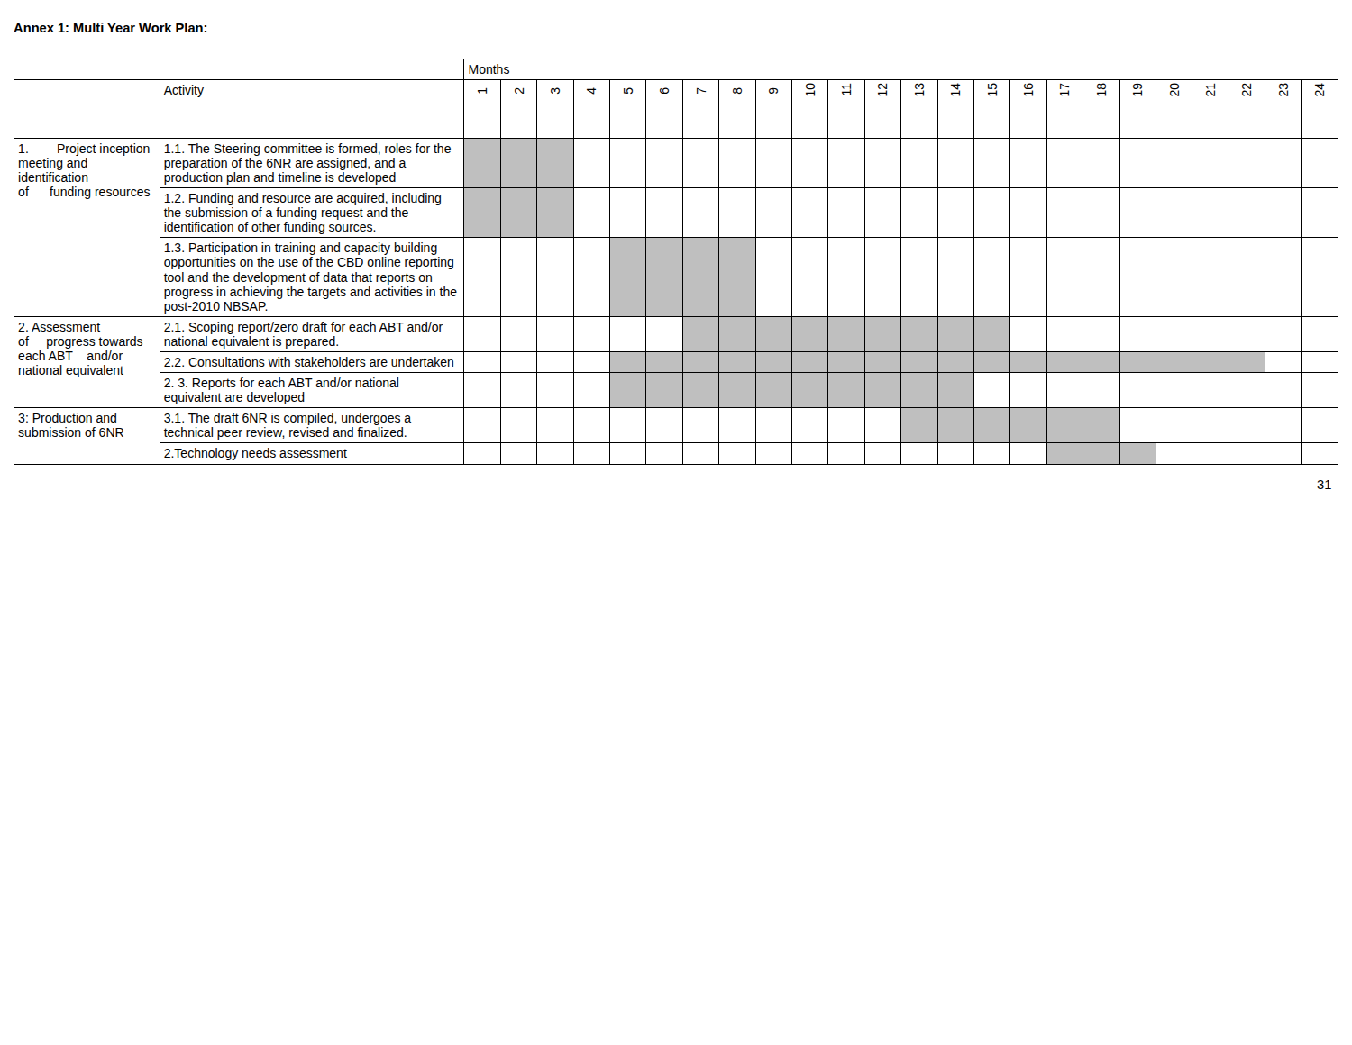Annex 1: Multi Year Work Plan:
| | | Months |
| | Activity | 1 | 2 | 3 | 4 | 5 | 6 | 7 | 8 | 9 | 10 | 11 | 12 | 13 | 14 | 15 | 16 | 17 | 18 | 19 | 20 | 21 | 22 | 23 | 24 |
| 1. Project inception meeting and identification of funding resources | 1.1. The Steering committee is formed, roles for the preparation of the 6NR are assigned, and a production plan and timeline is developed | | | | | | | | | | | | | | | | | | | | | | | | |
| 1.2. Funding and resource are acquired, including the submission of a funding request and the identification of other funding sources. | | | | | | | | | | | | | | | | | | | | | | | | |
| 1.3. Participation in training and capacity building opportunities on the use of the CBD online reporting tool and the development of data that reports on progress in achieving the targets and activities in the post-2010 NBSAP. | | | | | | | | | | | | | | | | | | | | | | | | |
| 2. Assessment of progress towards each ABT and/or national equivalent | 2.1. Scoping report/zero draft for each ABT and/or national equivalent is prepared. | | | | | | | | | | | | | | | | | | | | | | | | |
| 2.2. Consultations with stakeholders are undertaken | | | | | | | | | | | | | | | | | | | | | | | | |
| 2. 3. Reports for each ABT and/or national equivalent are developed | | | | | | | | | | | | | | | | | | | | | | | | |
| 3: Production and submission of 6NR | 3.1. The draft 6NR is compiled, undergoes a technical peer review, revised and finalized. | | | | | | | | | | | | | | | | | | | | | | | | |
| 2.Technology needs assessment | | | | | | | | | | | | | | | | | | | | | | | | |
31